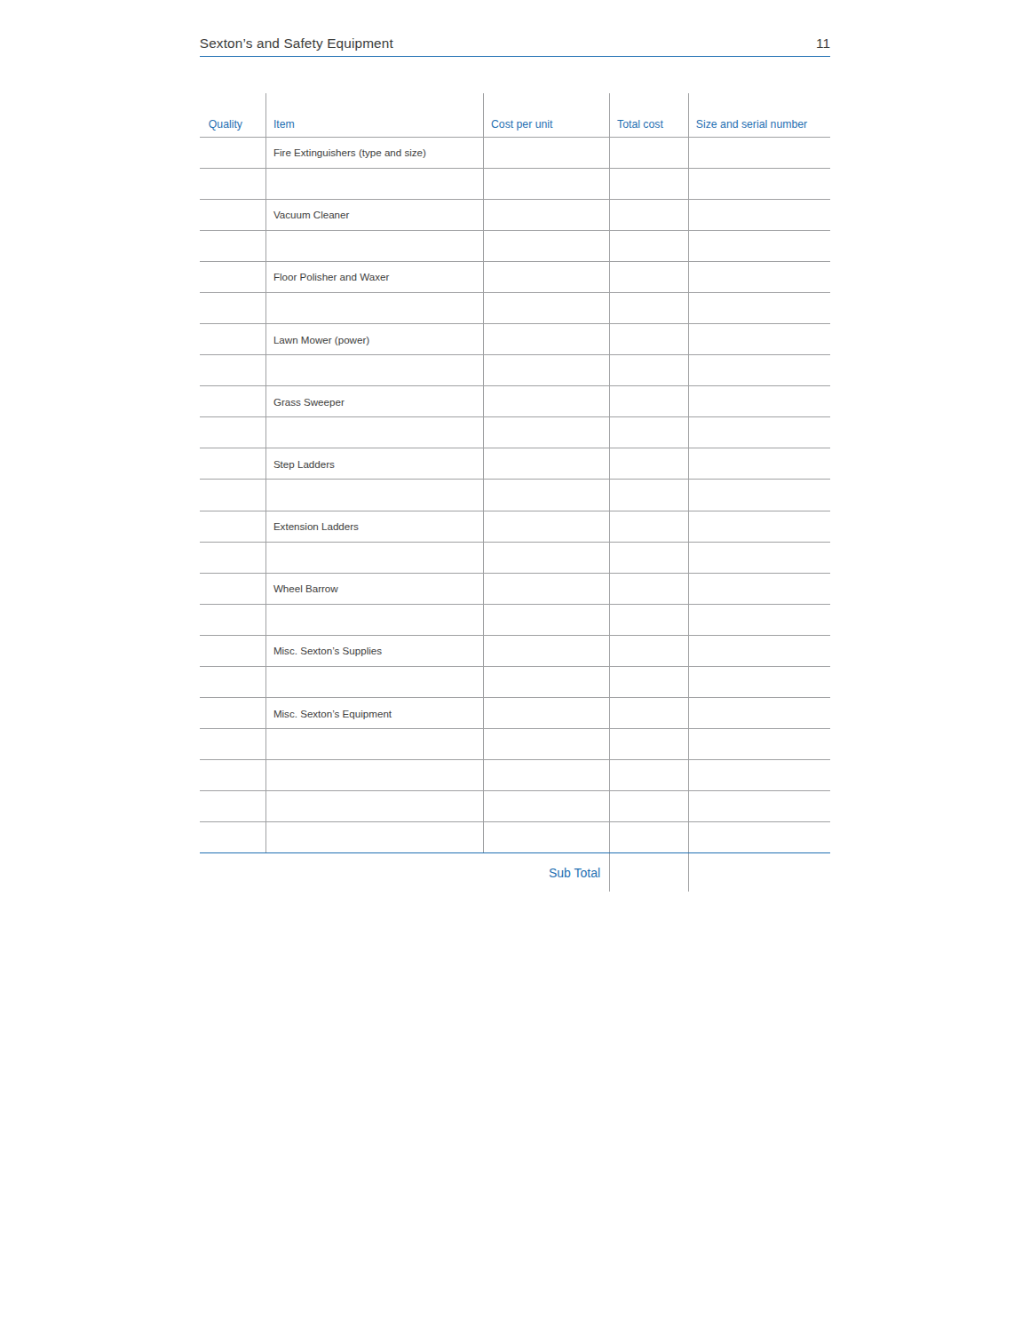Sexton’s and Safety Equipment
11
| Quality | Item | Cost per unit | Total cost | Size and serial number |
| --- | --- | --- | --- | --- |
| | Fire Extinguishers (type and size) | | | |
| | Vacuum Cleaner | | | |
| | Floor Polisher and Waxer | | | |
| | Lawn Mower (power) | | | |
| | Grass Sweeper | | | |
| | Step Ladders | | | |
| | Extension Ladders | | | |
| | Wheel Barrow | | | |
| | Misc. Sexton’s Supplies | | | |
| | Misc. Sexton’s Equipment | | | |
| Sub Total | | |